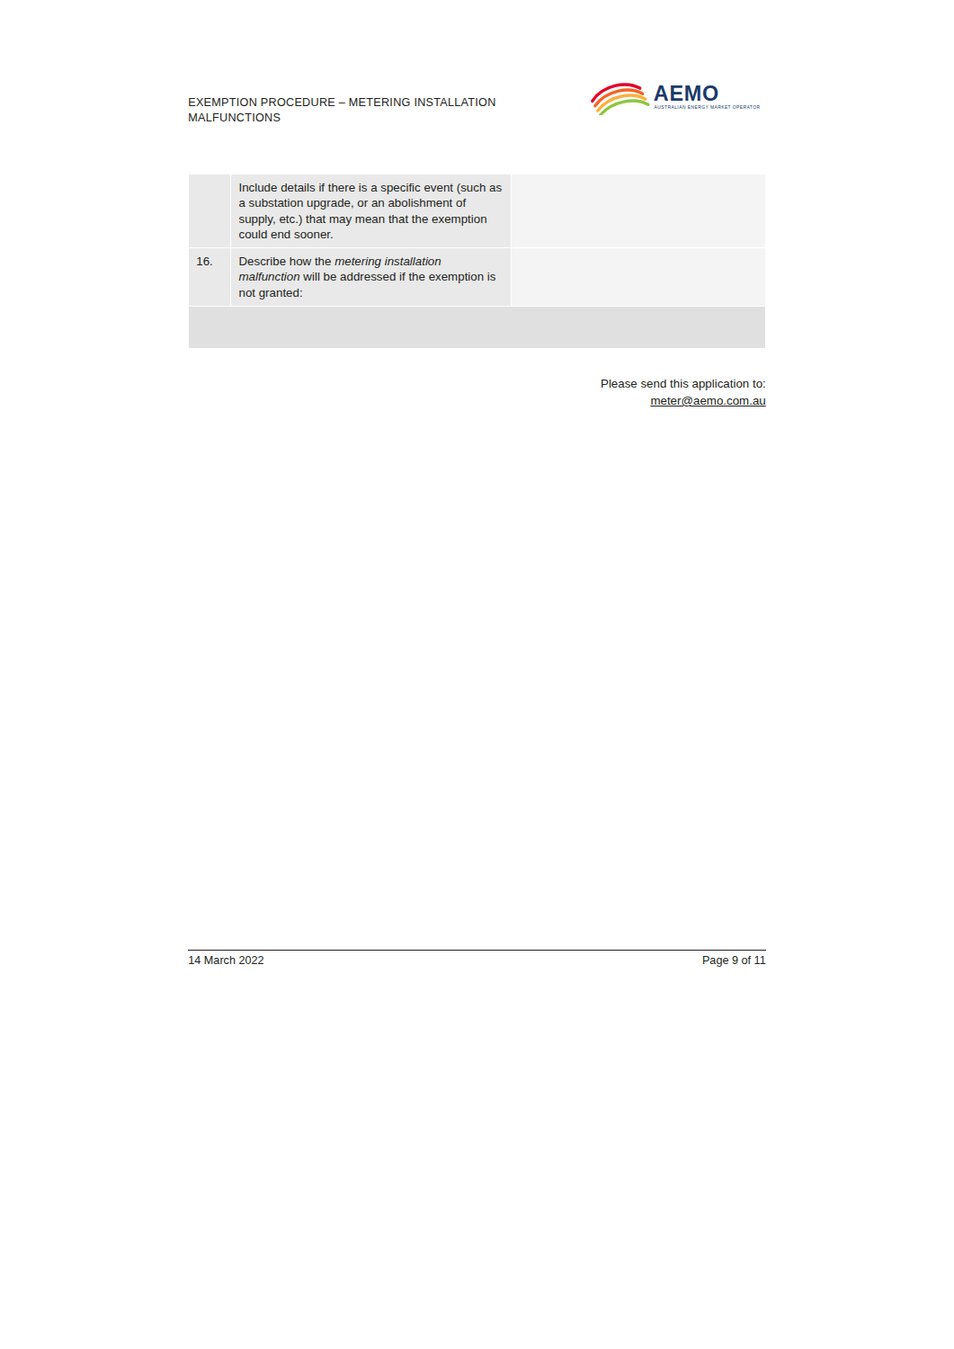Exemption Procedure – Metering Installation Malfunctions
AEMO AUSTRALIAN ENERGY MARKET OPERATOR
| | Include details if there is a specific event (such as a substation upgrade, or an abolishment of supply, etc.) that may mean that the exemption could end sooner. | |
| 16. | Describe how the metering installation malfunction will be addressed if the exemption is not granted: | |
Please send this application to:
meter@aemo.com.au
14 March 2022 Page 9 of 11